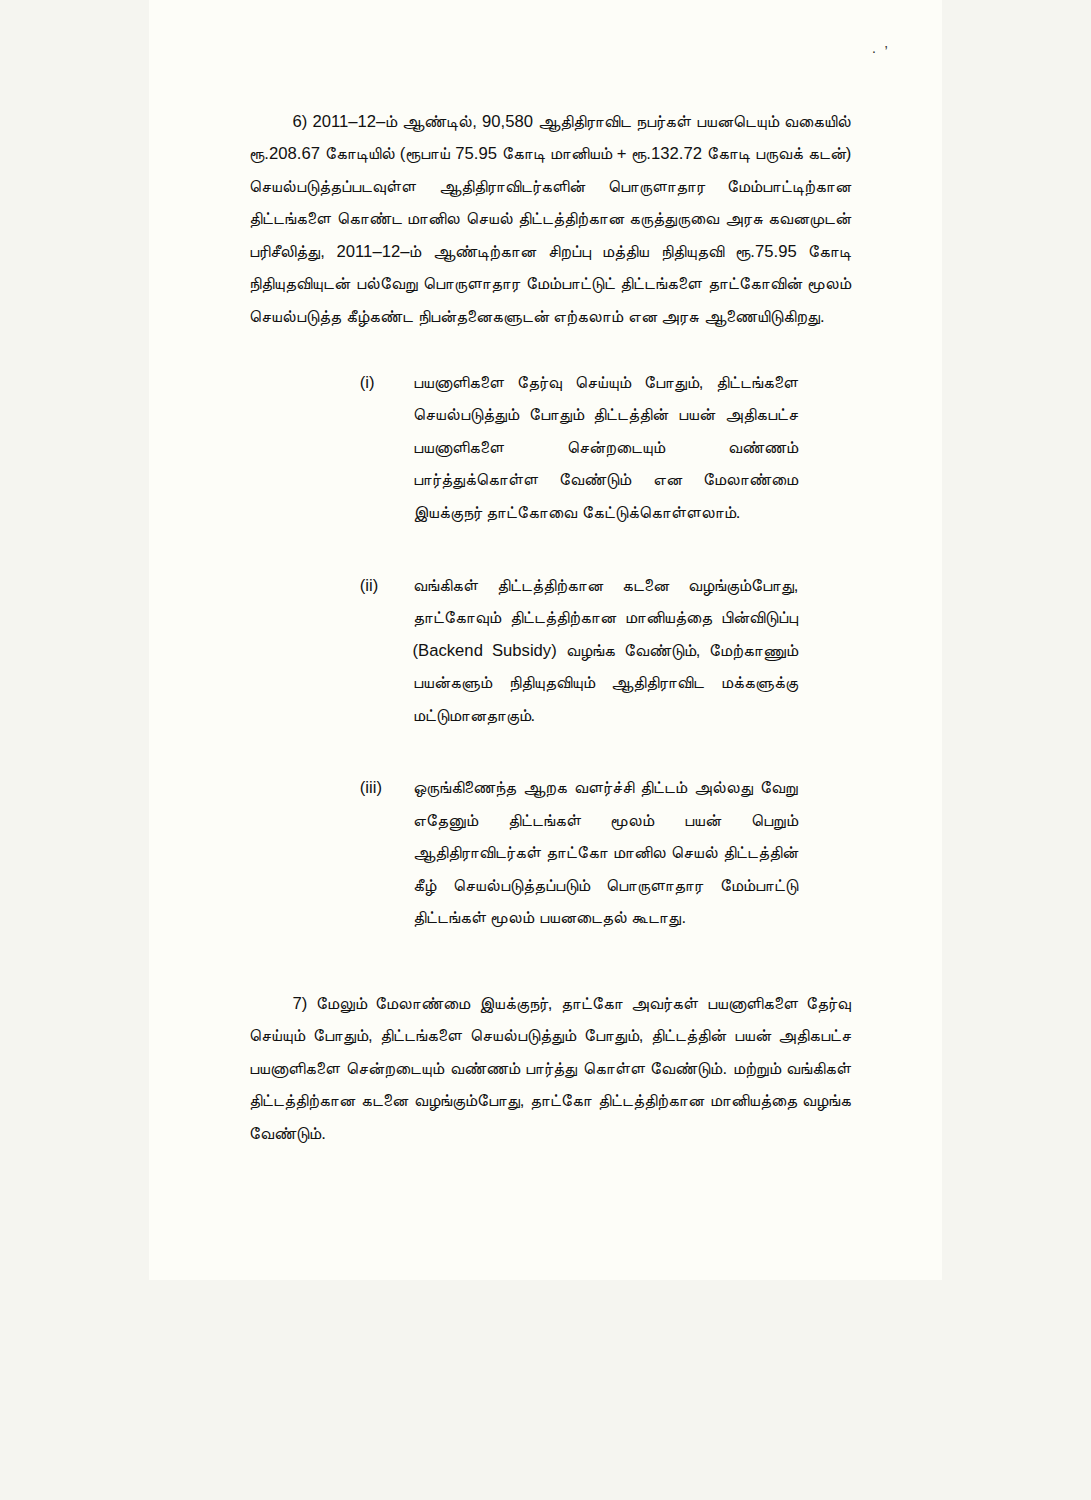· ’
6) 2011–12–ம் ஆண்டில், 90,580 ஆதிதிராவிட நபர்கள் பயனடெயும் வகையில் ரூ.208.67 கோடியில் (ரூபாய் 75.95 கோடி மானியம் + ரூ.132.72 கோடி பருவக் கடன்) செயல்படுத்தப்படவுள்ள ஆதிதிராவிடர்களின் பொருளாதார மேம்பாட்டிற்கான திட்டங்களை கொண்ட மானில செயல் திட்டத்திற்கான கருத்துருவை அரசு கவனமுடன் பரிசீலித்து, 2011–12–ம் ஆண்டிற்கான சிறப்பு மத்திய நிதியுதவி ரூ.75.95 கோடி நிதியுதவியுடன் பல்வேறு பொருளாதார மேம்பாட்டுட் திட்டங்களை தாட்கோவின் மூலம் செயல்படுத்த கீழ்கண்ட நிபன்தனைகளுடன் எற்கலாம் என அரசு ஆணையிடுகிறது.
(i) பயனாளிகளை தேர்வு செய்யும் போதும், திட்டங்களை செயல்படுத்தும் போதும் திட்டத்தின் பயன் அதிகபட்ச பயனாளிகளை சென்றடையும் வண்ணம் பார்த்துக்கொள்ள வேண்டும் என மேலாண்மை இயக்குநர் தாட்கோவை கேட்டுக்கொள்ளலாம்.
(ii) வங்கிகள் திட்டத்திற்கான கடனை வழங்கும்போது, தாட்கோவும் திட்டத்திற்கான மானியத்தை பின்விடுப்பு (Backend Subsidy) வழங்க வேண்டும், மேற்காணும் பயன்களும் நிதியுதவியும் ஆதிதிராவிட மக்களுக்கு மட்டுமானதாகும்.
(iii) ஒருங்கிணைந்த ஆறக வளர்ச்சி திட்டம் அல்லது வேறு எதேனும் திட்டங்கள் மூலம் பயன் பெறும் ஆதிதிராவிடர்கள் தாட்கோ மானில செயல் திட்டத்தின் கீழ் செயல்படுத்தப்படும் பொருளாதார மேம்பாட்டு திட்டங்கள் மூலம் பயனடைதல் கூடாது.
7) மேலும் மேலாண்மை இயக்குநர், தாட்கோ அவர்கள் பயனாளிகளை தேர்வு செய்யும் போதும், திட்டங்களை செயல்படுத்தும் போதும், திட்டத்தின் பயன் அதிகபட்ச பயனாளிகளை சென்றடையும் வண்ணம் பார்த்து கொள்ள வேண்டும். மற்றும் வங்கிகள் திட்டத்திற்கான கடனை வழங்கும்போது, தாட்கோ திட்டத்திற்கான மானியத்தை வழங்க வேண்டும்.